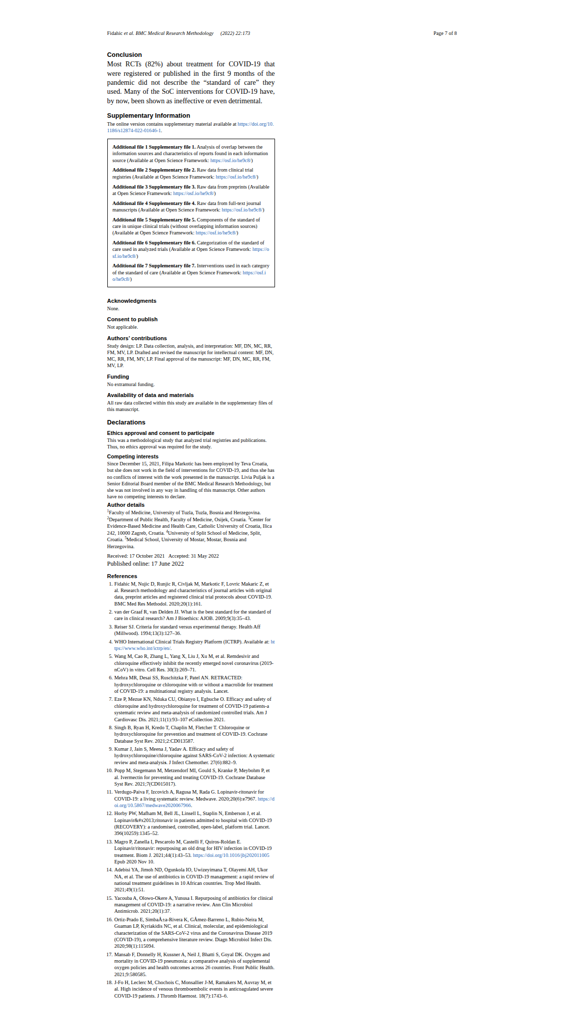Fidahic et al. BMC Medical Research Methodology (2022) 22:173
Page 7 of 8
Conclusion
Most RCTs (82%) about treatment for COVID-19 that were registered or published in the first 9 months of the pandemic did not describe the “standard of care” they used. Many of the SoC interventions for COVID-19 have, by now, been shown as ineffective or even detrimental.
Supplementary Information
The online version contains supplementary material available at https://doi.org/10.1186/s12874-022-01646-1.
Additional file 1 Supplementary file 1. Analysis of overlap between the information sources and characteristics of reports found in each information source (Available at Open Science Framework: https://osf.io/he9c8/)
Additional file 2 Supplementary file 2. Raw data from clinical trial registries (Available at Open Science Framework: https://osf.io/he9c8/)
Additional file 3 Supplementary file 3. Raw data from preprints (Available at Open Science Framework: https://osf.io/he9c8/)
Additional file 4 Supplementary file 4. Raw data from full-text journal manuscripts (Available at Open Science Framework: https://osf.io/he9c8/)
Additional file 5 Supplementary file 5. Components of the standard of care in unique clinical trials (without overlapping information sources) (Available at Open Science Framework: https://osf.io/he9c8/)
Additional file 6 Supplementary file 6. Categorization of the standard of care used in analyzed trials (Available at Open Science Framework: https://osf.io/he9c8/)
Additional file 7 Supplementary file 7. Interventions used in each category of the standard of care (Available at Open Science Framework: https://osf.io/he9c8/)
Acknowledgments
None.
Consent to publish
Not applicable.
Authors’ contributions
Study design: LP. Data collection, analysis, and interpretation: MF, DN, MC, RR, FM, MV, LP. Drafted and revised the manuscript for intellectual content: MF, DN, MC, RR, FM, MV, LP. Final approval of the manuscript: MF, DN, MC, RR, FM, MV, LP.
Funding
No extramural funding.
Availability of data and materials
All raw data collected within this study are available in the supplementary files of this manuscript.
Declarations
Ethics approval and consent to participate
This was a methodological study that analyzed trial registries and publications. Thus, no ethics approval was required for the study.
Competing interests
Since December 15, 2021, Filipa Markotic has been employed by Teva Croatia, but she does not work in the field of interventions for COVID-19, and thus she has no conflicts of interest with the work presented in the manuscript. Livia Puljak is a Senior Editorial Board member of the BMC Medical Research Methodology, but she was not involved in any way in handling of this manuscript. Other authors have no competing interests to declare.
Author details
1Faculty of Medicine, University of Tuzla, Tuzla, Bosnia and Herzegovina. 2Department of Public Health, Faculty of Medicine, Osijek, Croatia. 3Center for Evidence-Based Medicine and Health Care, Catholic University of Croatia, Ilica 242, 10000 Zagreb, Croatia. 4University of Split School of Medicine, Split, Croatia. 5Medical School, University of Mostar, Mostar, Bosnia and Herzegovina.
Received: 17 October 2021 Accepted: 31 May 2022
Published online: 17 June 2022
References
Fidahic M, Nujic D, Runjic R, Civljak M, Markotic F, Lovric Makaric Z, et al. Research methodology and characteristics of journal articles with original data, preprint articles and registered clinical trial protocols about COVID-19. BMC Med Res Methodol. 2020;20(1):161.
van der Graaf R, van Delden JJ. What is the best standard for the standard of care in clinical research? Am J Bioethics: AJOB. 2009;9(3):35–43.
Reiser SJ. Criteria for standard versus experimental therapy. Health Aff (Millwood). 1994;13(3):127–36.
WHO International Clinical Trials Registry Platform (ICTRP). Available at: https://www.who.int/ictrp/en/.
Wang M, Cao R, Zhang L, Yang X, Liu J, Xu M, et al. Remdesivir and chloroquine effectively inhibit the recently emerged novel coronavirus (2019-nCoV) in vitro. Cell Res. 30(3):269–71.
Mehra MR, Desai SS, Ruschitzka F, Patel AN. RETRACTED: hydroxychloroquine or chloroquine with or without a macrolide for treatment of COVID-19: a multinational registry analysis. Lancet.
Eze P, Mezue KN, Nduka CU, Obianyo I, Egbuche O. Efficacy and safety of chloroquine and hydroxychloroquine for treatment of COVID-19 patients-a systematic review and meta-analysis of randomized controlled trials. Am J Cardiovasc Dis. 2021;11(1):93–107 eCollection 2021.
Singh B, Ryan H, Kredo T, Chaplin M, Fletcher T. Chloroquine or hydroxychloroquine for prevention and treatment of COVID-19. Cochrane Database Syst Rev. 2021;2:CD013587.
Kumar J, Jain S, Meena J, Yadav A. Efficacy and safety of hydroxychloroquine/chloroquine against SARS-CoV-2 infection: A systematic review and meta-analysis. J Infect Chemother. 27(6):882–9.
Popp M, Stegemann M, Metzendorf MI, Gould S, Kranke P, Meybohm P, et al. Ivermectin for preventing and treating COVID-19. Cochrane Database Syst Rev. 2021;7(CD015017).
Verdugo-Paiva F, Izcovich A, Ragusa M, Rada G. Lopinavir-ritonavir for COVID-19: a living systematic review. Medwave. 2020;20(6):e7967. https://doi.org/10.5867/medwave2020067966.
Horby PW, Mafham M, Bell JL, Linsell L, Staplin N, Emberson J, et al. Lopinavir&#x2013;ritonavir in patients admitted to hospital with COVID-19 (RECOVERY): a randomised, controlled, open-label, platform trial. Lancet. 396(10259):1345–52.
Magro P, Zanella I, Pescarolo M, Castelli F, Quiros-Roldan E. Lopinavir/ritonavir: repurposing an old drug for HIV infection in COVID-19 treatment. Biom J. 2021;44(1):43–53. https://doi.org/10.1016/jbj202011005 Epub 2020 Nov 10.
Adebisi YA, Jimoh ND, Ogunkola IO, Uwizeyimana T, Olayemi AH, Ukor NA, et al. The use of antibiotics in COVID-19 management: a rapid review of national treatment guidelines in 10 African countries. Trop Med Health. 2021;49(1):51.
Yacouba A, Olowo-Okere A, Yunusa I. Repurposing of antibiotics for clinical management of COVID-19: a narrative review. Ann Clin Microbiol Antimicrob. 2021;20(1):37.
Ortiz-Prado E, SimbaÅ±a-Rivera K, GÅmez-Barreno L, Rubio-Neira M, Guaman LP, Kyriakidis NC, et al. Clinical, molecular, and epidemiological characterization of the SARS-CoV-2 virus and the Coronavirus Disease 2019 (COVID-19), a comprehensive literature review. Diagn Microbiol Infect Dis. 2020;98(1):115094.
Mansab F, Donnelly H, Kussner A, Neil J, Bhatti S, Goyal DK. Oxygen and mortality in COVID-19 pneumonia: a comparative analysis of supplemental oxygen policies and health outcomes across 26 countries. Front Public Health. 2021;9:580585.
J-Fo H, Leclerc M, Chochois C, Monsallier J-M, Ramakers M, Auvray M, et al. High incidence of venous thromboembolic events in anticoagulated severe COVID-19 patients. J Thromb Haemost. 18(7):1743–6.